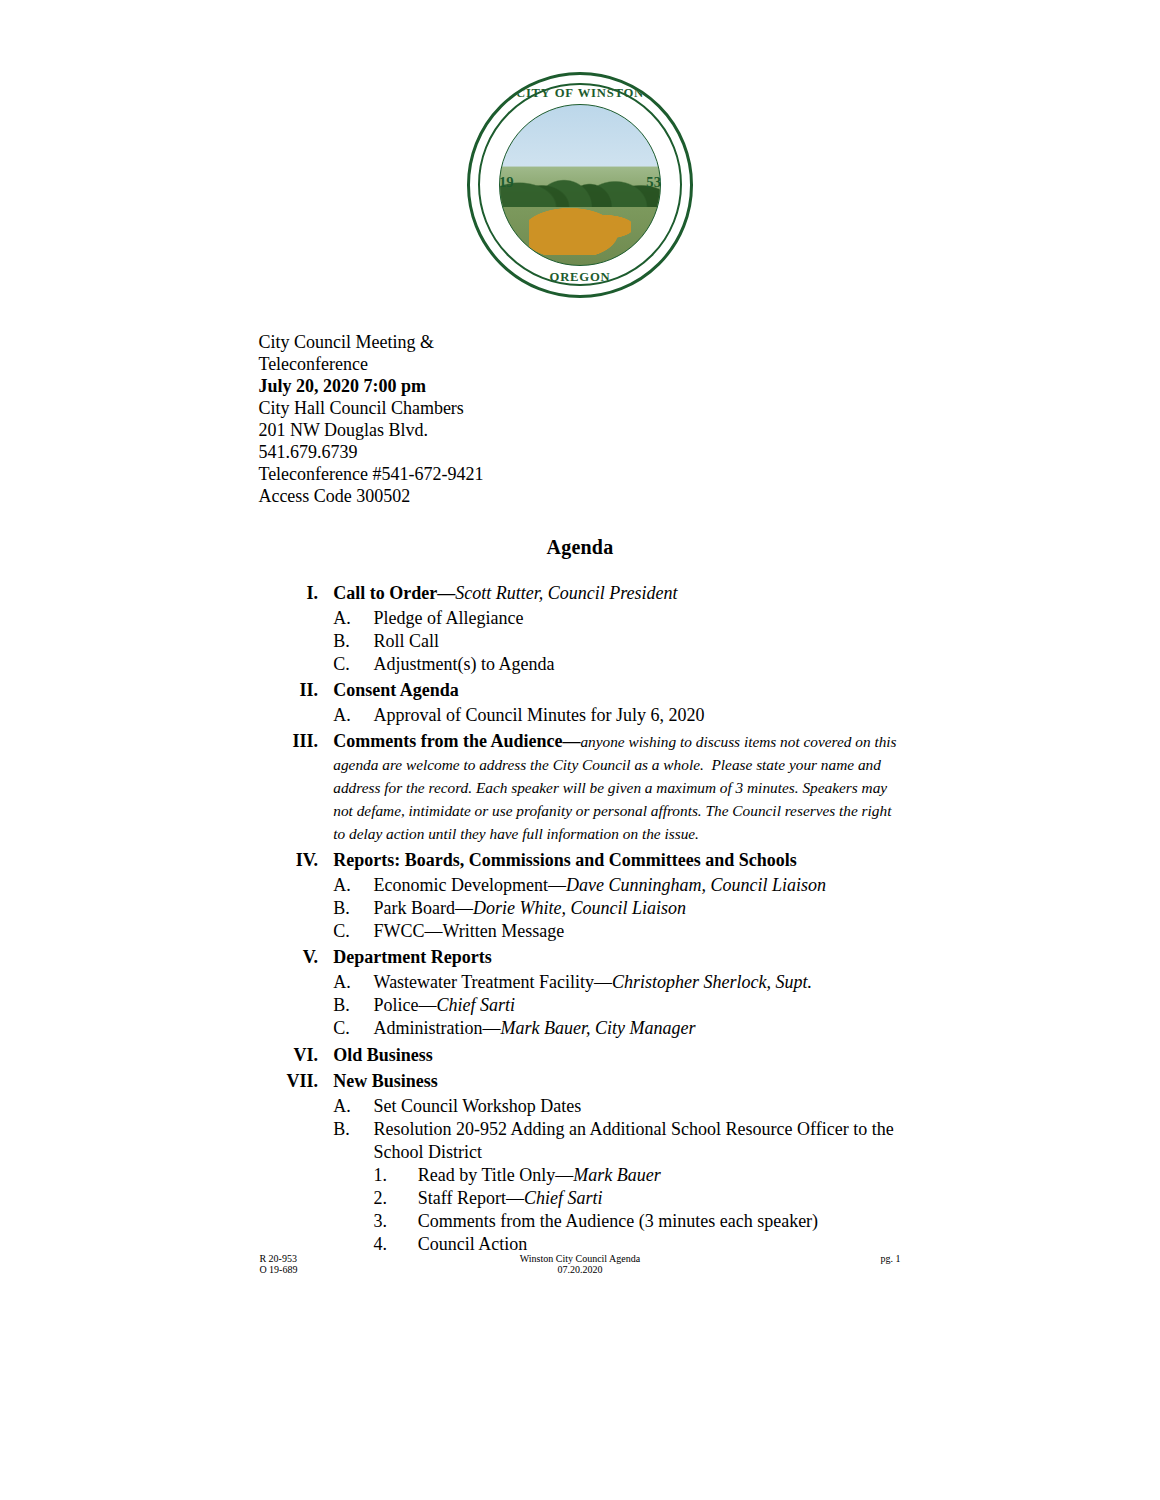CITY OF WINSTON
OREGON
19
53
City Council Meeting &
Teleconference
July 20, 2020 7:00 pm
City Hall Council Chambers
201 NW Douglas Blvd.
541.679.6739
Teleconference #541-672-9421
Access Code 300502
Agenda
I. Call to Order—Scott Rutter, Council President
A. Pledge of Allegiance
B. Roll Call
C. Adjustment(s) to Agenda
II. Consent Agenda
A. Approval of Council Minutes for July 6, 2020
III. Comments from the Audience—anyone wishing to discuss items not covered on this agenda are welcome to address the City Council as a whole. Please state your name and address for the record. Each speaker will be given a maximum of 3 minutes. Speakers may not defame, intimidate or use profanity or personal affronts. The Council reserves the right to delay action until they have full information on the issue.
IV. Reports: Boards, Commissions and Committees and Schools
A. Economic Development—Dave Cunningham, Council Liaison
B. Park Board—Dorie White, Council Liaison
C. FWCC—Written Message
V. Department Reports
A. Wastewater Treatment Facility—Christopher Sherlock, Supt.
B. Police—Chief Sarti
C. Administration—Mark Bauer, City Manager
VI. Old Business
VII. New Business
A. Set Council Workshop Dates
B. Resolution 20-952 Adding an Additional School Resource Officer to the School District
1. Read by Title Only—Mark Bauer
2. Staff Report—Chief Sarti
3. Comments from the Audience (3 minutes each speaker)
4. Council Action
| R 20-953 O 19-689 | Winston City Council Agenda 07.20.2020 | pg. 1 |